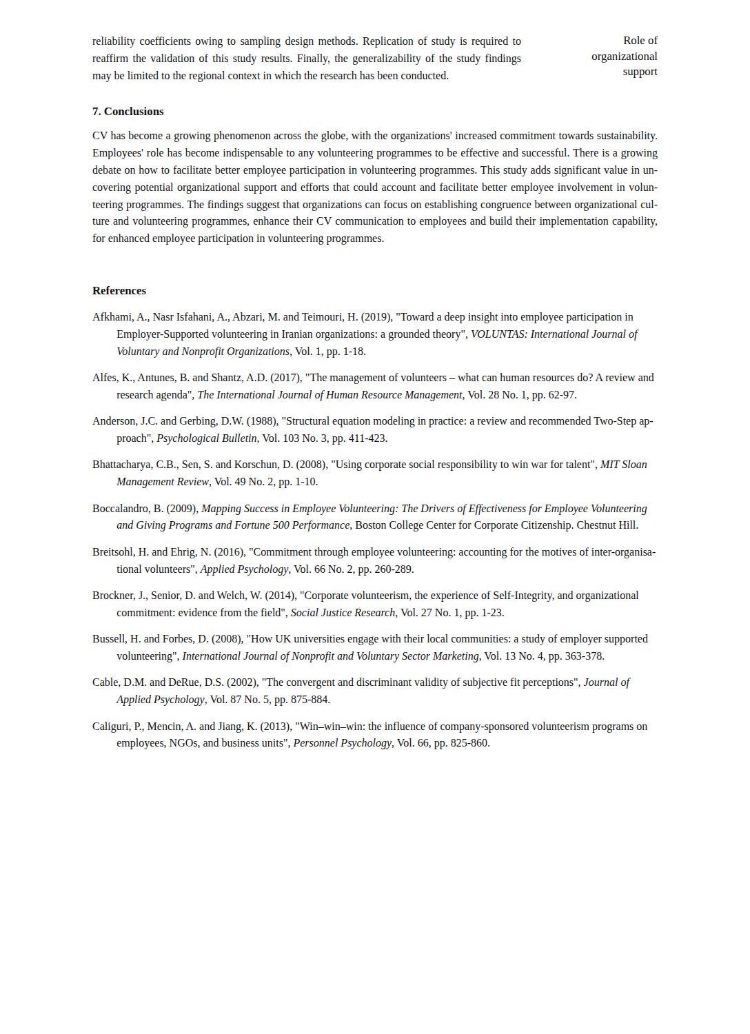Role of
organizational
support
reliability coefficients owing to sampling design methods. Replication of study is required to reaffirm the validation of this study results. Finally, the generalizability of the study findings may be limited to the regional context in which the research has been conducted.
7. Conclusions
CV has become a growing phenomenon across the globe, with the organizations' increased commitment towards sustainability. Employees' role has become indispensable to any volunteering programmes to be effective and successful. There is a growing debate on how to facilitate better employee participation in volunteering programmes. This study adds significant value in uncovering potential organizational support and efforts that could account and facilitate better employee involvement in volunteering programmes. The findings suggest that organizations can focus on establishing congruence between organizational culture and volunteering programmes, enhance their CV communication to employees and build their implementation capability, for enhanced employee participation in volunteering programmes.
References
Afkhami, A., Nasr Isfahani, A., Abzari, M. and Teimouri, H. (2019), "Toward a deep insight into employee participation in Employer-Supported volunteering in Iranian organizations: a grounded theory", VOLUNTAS: International Journal of Voluntary and Nonprofit Organizations, Vol. 1, pp. 1-18.
Alfes, K., Antunes, B. and Shantz, A.D. (2017), "The management of volunteers – what can human resources do? A review and research agenda", The International Journal of Human Resource Management, Vol. 28 No. 1, pp. 62-97.
Anderson, J.C. and Gerbing, D.W. (1988), "Structural equation modeling in practice: a review and recommended Two-Step approach", Psychological Bulletin, Vol. 103 No. 3, pp. 411-423.
Bhattacharya, C.B., Sen, S. and Korschun, D. (2008), "Using corporate social responsibility to win war for talent", MIT Sloan Management Review, Vol. 49 No. 2, pp. 1-10.
Boccalandro, B. (2009), Mapping Success in Employee Volunteering: The Drivers of Effectiveness for Employee Volunteering and Giving Programs and Fortune 500 Performance, Boston College Center for Corporate Citizenship. Chestnut Hill.
Breitsohl, H. and Ehrig, N. (2016), "Commitment through employee volunteering: accounting for the motives of inter-organisational volunteers", Applied Psychology, Vol. 66 No. 2, pp. 260-289.
Brockner, J., Senior, D. and Welch, W. (2014), "Corporate volunteerism, the experience of Self-Integrity, and organizational commitment: evidence from the field", Social Justice Research, Vol. 27 No. 1, pp. 1-23.
Bussell, H. and Forbes, D. (2008), "How UK universities engage with their local communities: a study of employer supported volunteering", International Journal of Nonprofit and Voluntary Sector Marketing, Vol. 13 No. 4, pp. 363-378.
Cable, D.M. and DeRue, D.S. (2002), "The convergent and discriminant validity of subjective fit perceptions", Journal of Applied Psychology, Vol. 87 No. 5, pp. 875-884.
Caliguri, P., Mencin, A. and Jiang, K. (2013), "Win–win–win: the influence of company-sponsored volunteerism programs on employees, NGOs, and business units", Personnel Psychology, Vol. 66, pp. 825-860.